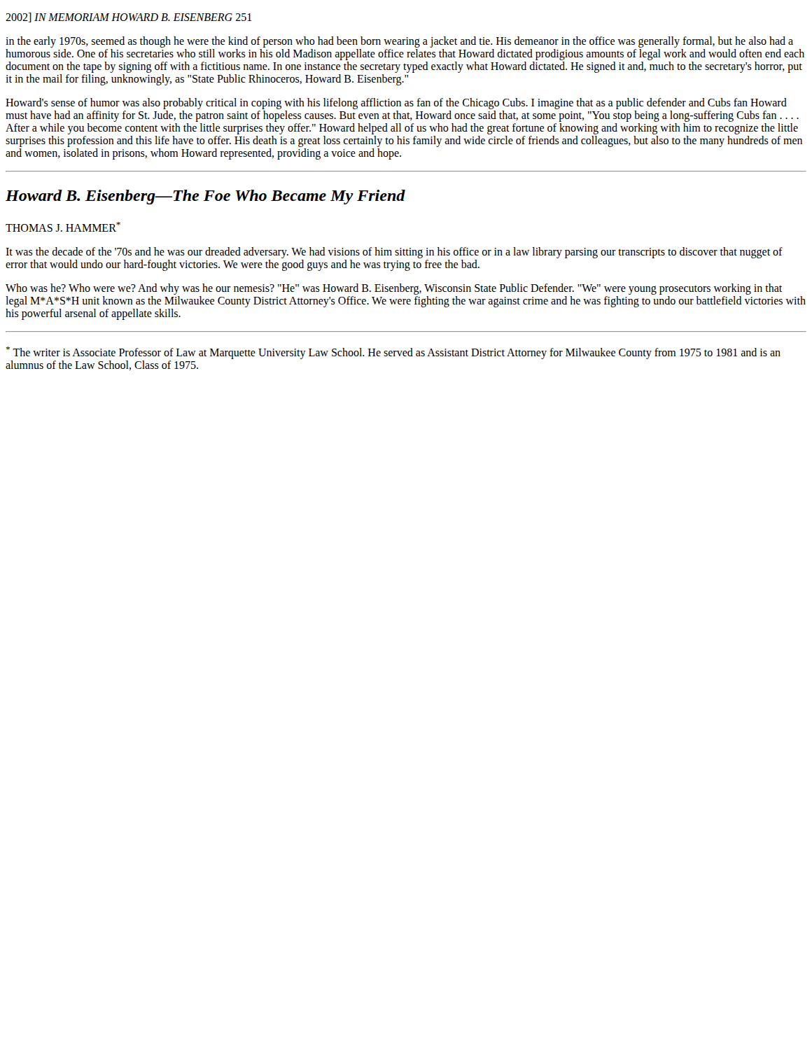2002] IN MEMORIAM HOWARD B. EISENBERG 251
in the early 1970s, seemed as though he were the kind of person who had been born wearing a jacket and tie. His demeanor in the office was generally formal, but he also had a humorous side. One of his secretaries who still works in his old Madison appellate office relates that Howard dictated prodigious amounts of legal work and would often end each document on the tape by signing off with a fictitious name. In one instance the secretary typed exactly what Howard dictated. He signed it and, much to the secretary's horror, put it in the mail for filing, unknowingly, as "State Public Rhinoceros, Howard B. Eisenberg."
Howard's sense of humor was also probably critical in coping with his lifelong affliction as fan of the Chicago Cubs. I imagine that as a public defender and Cubs fan Howard must have had an affinity for St. Jude, the patron saint of hopeless causes. But even at that, Howard once said that, at some point, "You stop being a long-suffering Cubs fan . . . . After a while you become content with the little surprises they offer." Howard helped all of us who had the great fortune of knowing and working with him to recognize the little surprises this profession and this life have to offer. His death is a great loss certainly to his family and wide circle of friends and colleagues, but also to the many hundreds of men and women, isolated in prisons, whom Howard represented, providing a voice and hope.
Howard B. Eisenberg—The Foe Who Became My Friend
THOMAS J. HAMMER*
It was the decade of the '70s and he was our dreaded adversary. We had visions of him sitting in his office or in a law library parsing our transcripts to discover that nugget of error that would undo our hard-fought victories. We were the good guys and he was trying to free the bad.
Who was he? Who were we? And why was he our nemesis? "He" was Howard B. Eisenberg, Wisconsin State Public Defender. "We" were young prosecutors working in that legal M*A*S*H unit known as the Milwaukee County District Attorney's Office. We were fighting the war against crime and he was fighting to undo our battlefield victories with his powerful arsenal of appellate skills.
* The writer is Associate Professor of Law at Marquette University Law School. He served as Assistant District Attorney for Milwaukee County from 1975 to 1981 and is an alumnus of the Law School, Class of 1975.